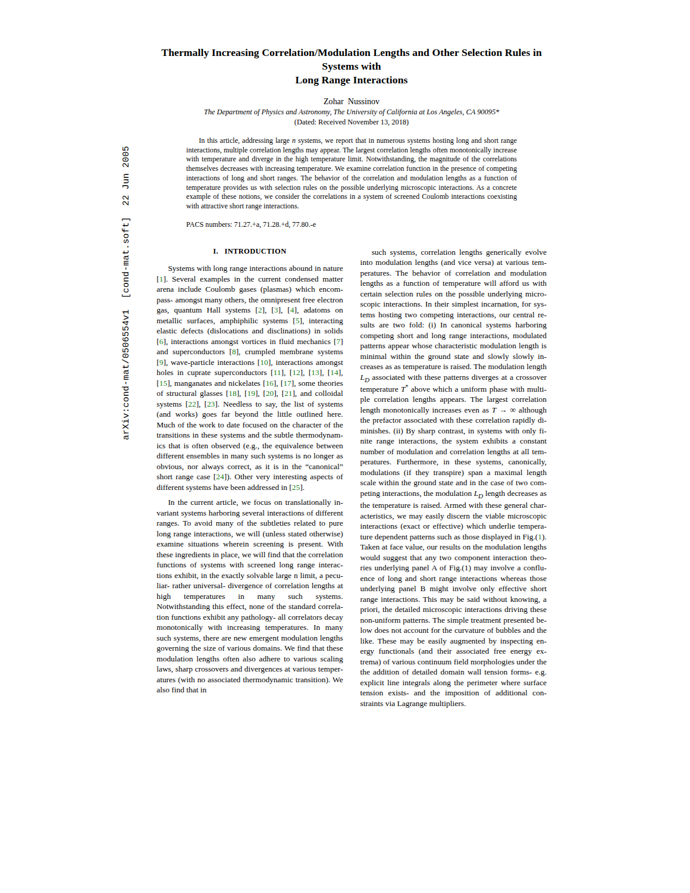arXiv:cond-mat/0506554v1 [cond-mat.soft] 22 Jun 2005
Thermally Increasing Correlation/Modulation Lengths and Other Selection Rules in Systems with
Long Range Interactions
Zohar Nussinov
The Department of Physics and Astronomy, The University of California at Los Angeles, CA 90095*
(Dated: Received November 13, 2018)
In this article, addressing large n systems, we report that in numerous systems hosting long and short range interactions, multiple correlation lengths may appear. The largest correlation lengths often monotonically increase with temperature and diverge in the high temperature limit. Notwithstanding, the magnitude of the correlations themselves decreases with increasing temperature. We examine correlation function in the presence of competing interactions of long and short ranges. The behavior of the correlation and modulation lengths as a function of temperature provides us with selection rules on the possible underlying microscopic interactions. As a concrete example of these notions, we consider the correlations in a system of screened Coulomb interactions coexisting with attractive short range interactions.
PACS numbers: 71.27.+a, 71.28.+d, 77.80.-e
I. Introduction
Systems with long range interactions abound in nature [1]. Several examples in the current condensed matter arena include Coulomb gases (plasmas) which encompass- amongst many others, the omnipresent free electron gas, quantum Hall systems [2], [3], [4], adatoms on metallic surfaces, amphiphilic systems [5], interacting elastic defects (dislocations and disclinations) in solids [6], interactions amongst vortices in fluid mechanics [7] and superconductors [8], crumpled membrane systems [9], wave-particle interactions [10], interactions amongst holes in cuprate superconductors [11], [12], [13], [14], [15], manganates and nickelates [16], [17], some theories of structural glasses [18], [19], [20], [21], and colloidal systems [22], [23]. Needless to say, the list of systems (and works) goes far beyond the little outlined here. Much of the work to date focused on the character of the transitions in these systems and the subtle thermodynamics that is often observed (e.g., the equivalence between different ensembles in many such systems is no longer as obvious, nor always correct, as it is in the “canonical” short range case [24]). Other very interesting aspects of different systems have been addressed in [25].
In the current article, we focus on translationally invariant systems harboring several interactions of different ranges. To avoid many of the subtleties related to pure long range interactions, we will (unless stated otherwise) examine situations wherein screening is present. With these ingredients in place, we will find that the correlation functions of systems with screened long range interactions exhibit, in the exactly solvable large n limit, a peculiar- rather universal- divergence of correlation lengths at high temperatures in many such systems. Notwithstanding this effect, none of the standard correlation functions exhibit any pathology- all correlators decay monotonically with increasing temperatures. In many such systems, there are new emergent modulation lengths governing the size of various domains. We find that these modulation lengths often also adhere to various scaling laws, sharp crossovers and divergences at various temperatures (with no associated thermodynamic transition). We also find that in
such systems, correlation lengths generically evolve into modulation lengths (and vice versa) at various temperatures. The behavior of correlation and modulation lengths as a function of temperature will afford us with certain selection rules on the possible underlying microscopic interactions. In their simplest incarnation, for systems hosting two competing interactions, our central results are two fold: (i) In canonical systems harboring competing short and long range interactions, modulated patterns appear whose characteristic modulation length is minimal within the ground state and slowly slowly increases as as temperature is raised. The modulation length LD associated with these patterns diverges at a crossover temperature T* above which a uniform phase with multiple correlation lengths appears. The largest correlation length monotonically increases even as T → ∞ although the prefactor associated with these correlation rapidly diminishes. (ii) By sharp contrast, in systems with only finite range interactions, the system exhibits a constant number of modulation and correlation lengths at all temperatures. Furthermore, in these systems, canonically, modulations (if they transpire) span a maximal length scale within the ground state and in the case of two competing interactions, the modulation LD length decreases as the temperature is raised. Armed with these general characteristics, we may easily discern the viable microscopic interactions (exact or effective) which underlie temperature dependent patterns such as those displayed in Fig.(1). Taken at face value, our results on the modulation lengths would suggest that any two component interaction theories underlying panel A of Fig.(1) may involve a confluence of long and short range interactions whereas those underlying panel B might involve only effective short range interactions. This may be said without knowing, a priori, the detailed microscopic interactions driving these non-uniform patterns. The simple treatment presented below does not account for the curvature of bubbles and the like. These may be easily augmented by inspecting energy functionals (and their associated free energy extrema) of various continuum field morphologies under the the addition of detailed domain wall tension forms- e.g. explicit line integrals along the perimeter where surface tension exists- and the imposition of additional constraints via Lagrange multipliers.